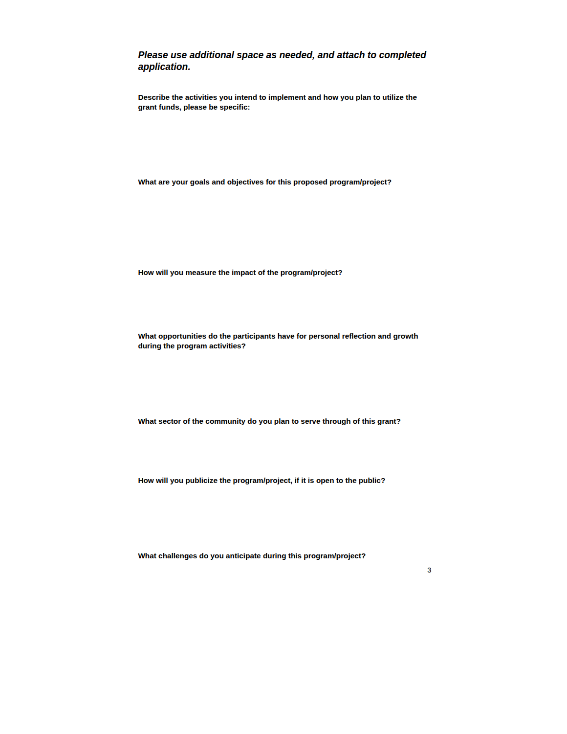Please use additional space as needed, and attach to completed application.
Describe the activities you intend to implement and how you plan to utilize the grant funds, please be specific:
What are your goals and objectives for this proposed program/project?
How will you measure the impact of the program/project?
What opportunities do the participants have for personal reflection and growth during the program activities?
What sector of the community do you plan to serve through of this grant?
How will you publicize the program/project, if it is open to the public?
What challenges do you anticipate during this program/project?
3